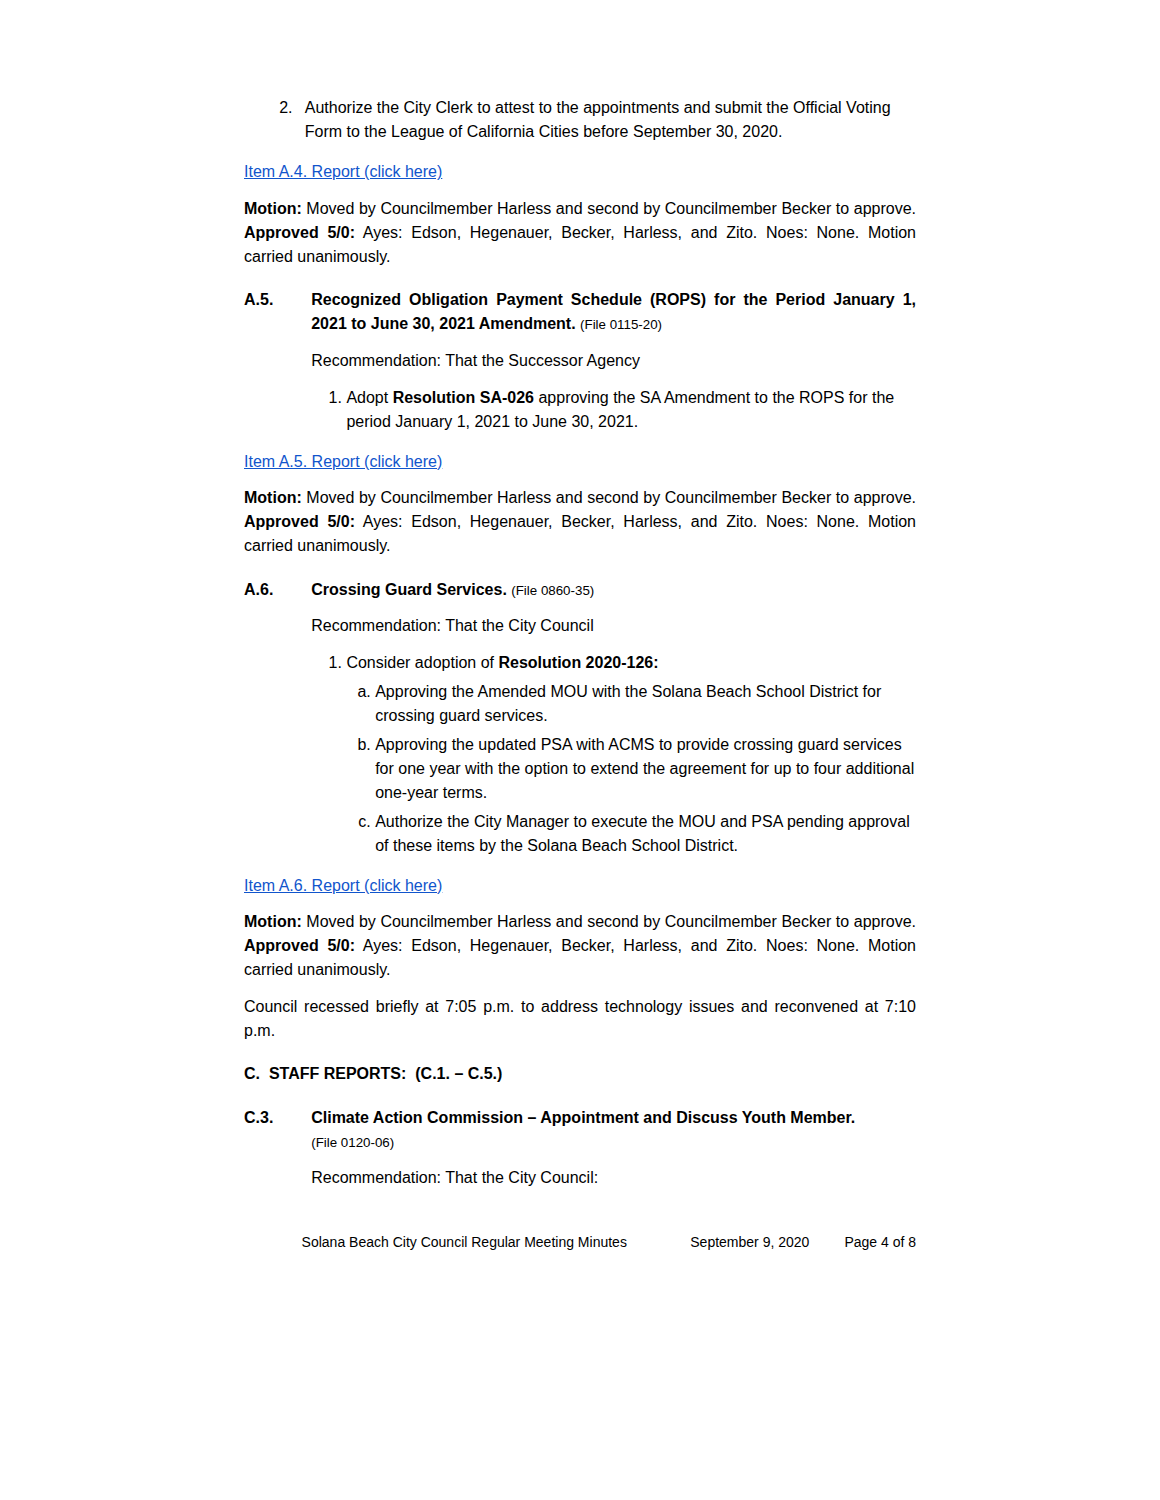2. Authorize the City Clerk to attest to the appointments and submit the Official Voting Form to the League of California Cities before September 30, 2020.
Item A.4. Report (click here)
Motion: Moved by Councilmember Harless and second by Councilmember Becker to approve. Approved 5/0: Ayes: Edson, Hegenauer, Becker, Harless, and Zito. Noes: None. Motion carried unanimously.
A.5.
Recognized Obligation Payment Schedule (ROPS) for the Period January 1, 2021 to June 30, 2021 Amendment. (File 0115-20)
Recommendation: That the Successor Agency
Adopt Resolution SA-026 approving the SA Amendment to the ROPS for the period January 1, 2021 to June 30, 2021.
Item A.5. Report (click here)
Motion: Moved by Councilmember Harless and second by Councilmember Becker to approve. Approved 5/0: Ayes: Edson, Hegenauer, Becker, Harless, and Zito. Noes: None. Motion carried unanimously.
A.6.
Crossing Guard Services. (File 0860-35)
Recommendation: That the City Council
Consider adoption of Resolution 2020-126:
Approving the Amended MOU with the Solana Beach School District for crossing guard services.
Approving the updated PSA with ACMS to provide crossing guard services for one year with the option to extend the agreement for up to four additional one-year terms.
Authorize the City Manager to execute the MOU and PSA pending approval of these items by the Solana Beach School District.
Item A.6. Report (click here)
Motion: Moved by Councilmember Harless and second by Councilmember Becker to approve. Approved 5/0: Ayes: Edson, Hegenauer, Becker, Harless, and Zito. Noes: None. Motion carried unanimously.
Council recessed briefly at 7:05 p.m. to address technology issues and reconvened at 7:10 p.m.
C. STAFF REPORTS: (C.1. – C.5.)
C.3.
Climate Action Commission – Appointment and Discuss Youth Member.
(File 0120-06)
Recommendation: That the City Council:
Solana Beach City Council Regular Meeting Minutes
September 9, 2020
Page 4 of 8